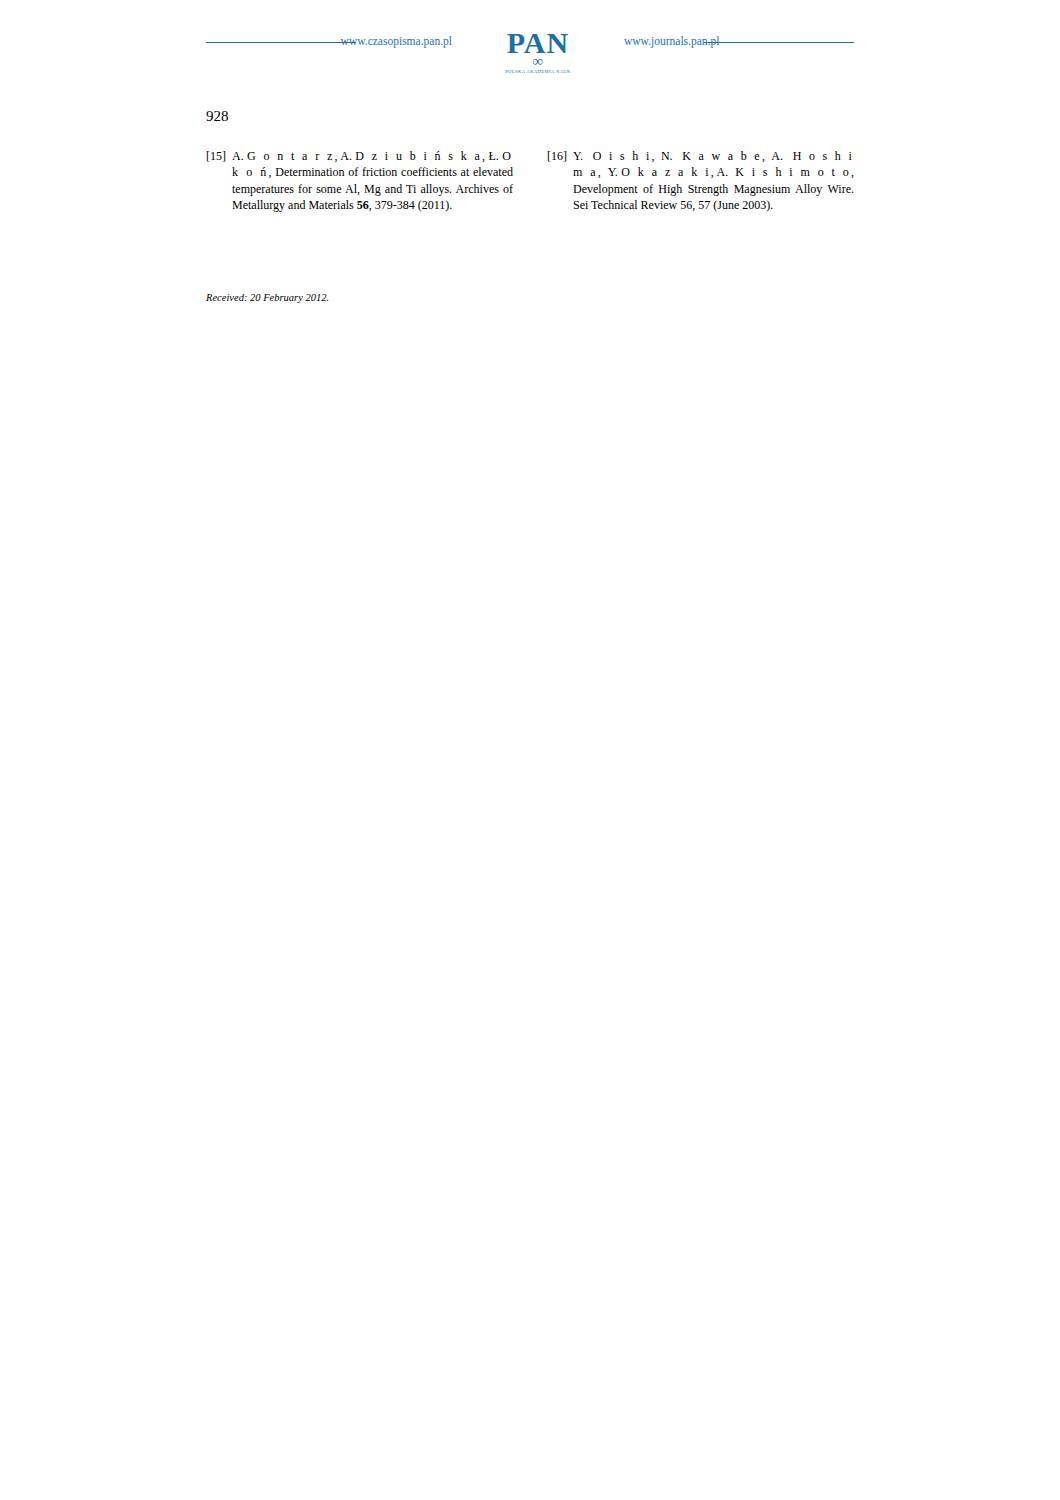www.czasopisma.pan.pl
PAN ∞ Polska Akademia Nauk
www.journals.pan.pl
928
[15] A. G o n t a r z, A. D z i u b i ń s k a, Ł. O k o ń, Determination of friction coefficients at elevated temperatures for some Al, Mg and Ti alloys. Archives of Metallurgy and Materials 56, 379-384 (2011).
[16] Y. O i s h i, N. K a w a b e, A. H o s h i m a, Y. O k a z a k i, A. K i s h i m o t o, Development of High Strength Magnesium Alloy Wire. Sei Technical Review 56, 57 (June 2003).
Received: 20 February 2012.